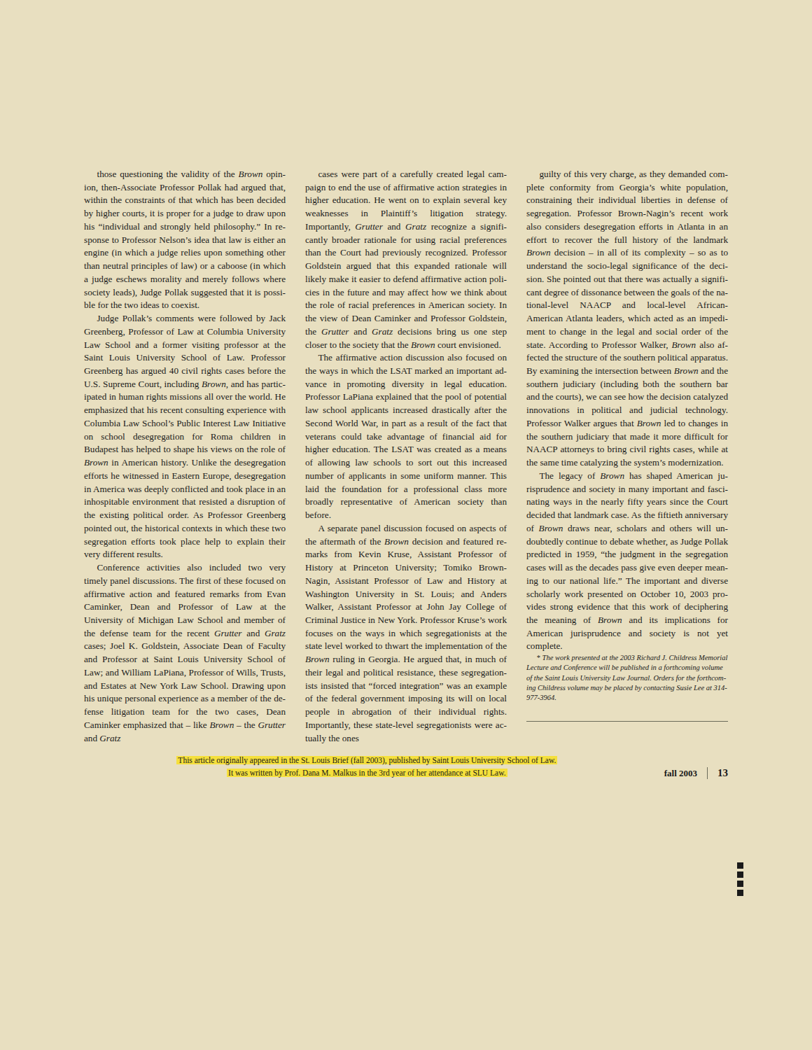those questioning the validity of the Brown opinion, then-Associate Professor Pollak had argued that, within the constraints of that which has been decided by higher courts, it is proper for a judge to draw upon his “individual and strongly held philosophy.” In response to Professor Nelson’s idea that law is either an engine (in which a judge relies upon something other than neutral principles of law) or a caboose (in which a judge eschews morality and merely follows where society leads), Judge Pollak suggested that it is possible for the two ideas to coexist.
Judge Pollak’s comments were followed by Jack Greenberg, Professor of Law at Columbia University Law School and a former visiting professor at the Saint Louis University School of Law. Professor Greenberg has argued 40 civil rights cases before the U.S. Supreme Court, including Brown, and has participated in human rights missions all over the world. He emphasized that his recent consulting experience with Columbia Law School’s Public Interest Law Initiative on school desegregation for Roma children in Budapest has helped to shape his views on the role of Brown in American history. Unlike the desegregation efforts he witnessed in Eastern Europe, desegregation in America was deeply conflicted and took place in an inhospitable environment that resisted a disruption of the existing political order. As Professor Greenberg pointed out, the historical contexts in which these two segregation efforts took place help to explain their very different results.
Conference activities also included two very timely panel discussions. The first of these focused on affirmative action and featured remarks from Evan Caminker, Dean and Professor of Law at the University of Michigan Law School and member of the defense team for the recent Grutter and Gratz cases; Joel K. Goldstein, Associate Dean of Faculty and Professor at Saint Louis University School of Law; and William LaPiana, Professor of Wills, Trusts, and Estates at New York Law School. Drawing upon his unique personal experience as a member of the defense litigation team for the two cases, Dean Caminker emphasized that – like Brown – the Grutter and Gratz
cases were part of a carefully created legal campaign to end the use of affirmative action strategies in higher education. He went on to explain several key weaknesses in Plaintiff’s litigation strategy. Importantly, Grutter and Gratz recognize a significantly broader rationale for using racial preferences than the Court had previously recognized. Professor Goldstein argued that this expanded rationale will likely make it easier to defend affirmative action policies in the future and may affect how we think about the role of racial preferences in American society. In the view of Dean Caminker and Professor Goldstein, the Grutter and Gratz decisions bring us one step closer to the society that the Brown court envisioned.
The affirmative action discussion also focused on the ways in which the LSAT marked an important advance in promoting diversity in legal education. Professor LaPiana explained that the pool of potential law school applicants increased drastically after the Second World War, in part as a result of the fact that veterans could take advantage of financial aid for higher education. The LSAT was created as a means of allowing law schools to sort out this increased number of applicants in some uniform manner. This laid the foundation for a professional class more broadly representative of American society than before.
A separate panel discussion focused on aspects of the aftermath of the Brown decision and featured remarks from Kevin Kruse, Assistant Professor of History at Princeton University; Tomiko Brown-Nagin, Assistant Professor of Law and History at Washington University in St. Louis; and Anders Walker, Assistant Professor at John Jay College of Criminal Justice in New York. Professor Kruse’s work focuses on the ways in which segregationists at the state level worked to thwart the implementation of the Brown ruling in Georgia. He argued that, in much of their legal and political resistance, these segregationists insisted that “forced integration” was an example of the federal government imposing its will on local people in abrogation of their individual rights. Importantly, these state-level segregationists were actually the ones
guilty of this very charge, as they demanded complete conformity from Georgia’s white population, constraining their individual liberties in defense of segregation. Professor Brown-Nagin’s recent work also considers desegregation efforts in Atlanta in an effort to recover the full history of the landmark Brown decision – in all of its complexity – so as to understand the socio-legal significance of the decision. She pointed out that there was actually a significant degree of dissonance between the goals of the national-level NAACP and local-level African-American Atlanta leaders, which acted as an impediment to change in the legal and social order of the state. According to Professor Walker, Brown also affected the structure of the southern political apparatus. By examining the intersection between Brown and the southern judiciary (including both the southern bar and the courts), we can see how the decision catalyzed innovations in political and judicial technology. Professor Walker argues that Brown led to changes in the southern judiciary that made it more difficult for NAACP attorneys to bring civil rights cases, while at the same time catalyzing the system’s modernization.
The legacy of Brown has shaped American jurisprudence and society in many important and fascinating ways in the nearly fifty years since the Court decided that landmark case. As the fiftieth anniversary of Brown draws near, scholars and others will undoubtedly continue to debate whether, as Judge Pollak predicted in 1959, “the judgment in the segregation cases will as the decades pass give even deeper meaning to our national life.” The important and diverse scholarly work presented on October 10, 2003 provides strong evidence that this work of deciphering the meaning of Brown and its implications for American jurisprudence and society is not yet complete.
* The work presented at the 2003 Richard J. Childress Memorial Lecture and Conference will be published in a forthcoming volume of the Saint Louis University Law Journal. Orders for the forthcoming Childress volume may be placed by contacting Susie Lee at 314-977-3964.
This article originally appeared in the St. Louis Brief (fall 2003), published by Saint Louis University School of Law.
It was written by Prof. Dana M. Malkus in the 3rd year of her attendance at SLU Law.
fall 2003 13